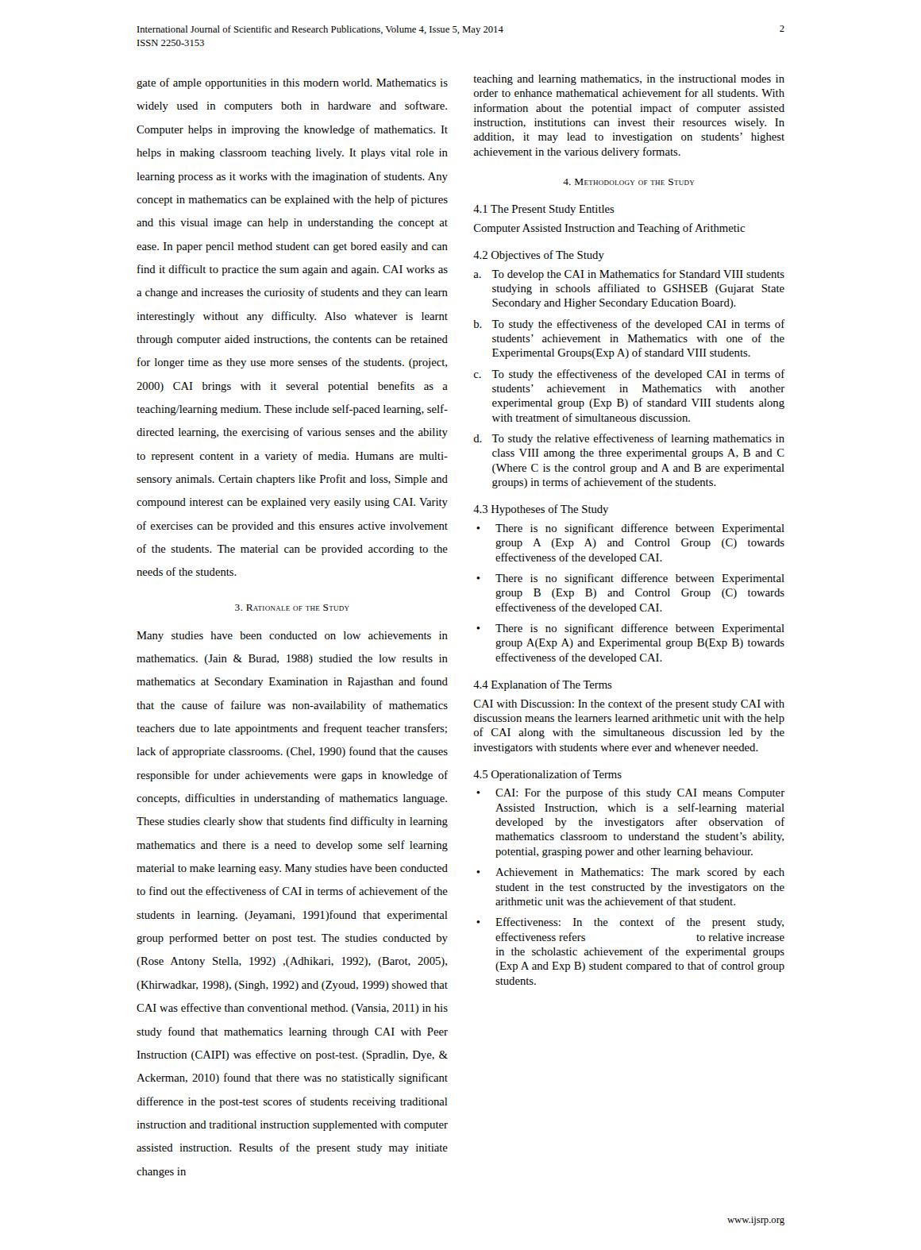International Journal of Scientific and Research Publications, Volume 4, Issue 5, May 2014
ISSN 2250-3153
2
gate of ample opportunities in this modern world. Mathematics is widely used in computers both in hardware and software. Computer helps in improving the knowledge of mathematics. It helps in making classroom teaching lively. It plays vital role in learning process as it works with the imagination of students. Any concept in mathematics can be explained with the help of pictures and this visual image can help in understanding the concept at ease. In paper pencil method student can get bored easily and can find it difficult to practice the sum again and again. CAI works as a change and increases the curiosity of students and they can learn interestingly without any difficulty. Also whatever is learnt through computer aided instructions, the contents can be retained for longer time as they use more senses of the students. (project, 2000) CAI brings with it several potential benefits as a teaching/learning medium. These include self-paced learning, self-directed learning, the exercising of various senses and the ability to represent content in a variety of media. Humans are multi-sensory animals. Certain chapters like Profit and loss, Simple and compound interest can be explained very easily using CAI. Varity of exercises can be provided and this ensures active involvement of the students. The material can be provided according to the needs of the students.
3. Rationale of the Study
Many studies have been conducted on low achievements in mathematics. (Jain & Burad, 1988) studied the low results in mathematics at Secondary Examination in Rajasthan and found that the cause of failure was non-availability of mathematics teachers due to late appointments and frequent teacher transfers; lack of appropriate classrooms. (Chel, 1990) found that the causes responsible for under achievements were gaps in knowledge of concepts, difficulties in understanding of mathematics language. These studies clearly show that students find difficulty in learning mathematics and there is a need to develop some self learning material to make learning easy. Many studies have been conducted to find out the effectiveness of CAI in terms of achievement of the students in learning. (Jeyamani, 1991)found that experimental group performed better on post test. The studies conducted by (Rose Antony Stella, 1992) ,(Adhikari, 1992), (Barot, 2005), (Khirwadkar, 1998), (Singh, 1992) and (Zyoud, 1999) showed that CAI was effective than conventional method. (Vansia, 2011) in his study found that mathematics learning through CAI with Peer Instruction (CAIPI) was effective on post-test. (Spradlin, Dye, & Ackerman, 2010) found that there was no statistically significant difference in the post-test scores of students receiving traditional instruction and traditional instruction supplemented with computer assisted instruction. Results of the present study may initiate changes in
teaching and learning mathematics, in the instructional modes in order to enhance mathematical achievement for all students. With information about the potential impact of computer assisted instruction, institutions can invest their resources wisely. In addition, it may lead to investigation on students’ highest achievement in the various delivery formats.
4. Methodology of the Study
4.1 The Present Study Entitles
Computer Assisted Instruction and Teaching of Arithmetic
4.2 Objectives of The Study
a. To develop the CAI in Mathematics for Standard VIII students studying in schools affiliated to GSHSEB (Gujarat State Secondary and Higher Secondary Education Board).
b. To study the effectiveness of the developed CAI in terms of students’ achievement in Mathematics with one of the Experimental Groups(Exp A) of standard VIII students.
c. To study the effectiveness of the developed CAI in terms of students’ achievement in Mathematics with another experimental group (Exp B) of standard VIII students along with treatment of simultaneous discussion.
d. To study the relative effectiveness of learning mathematics in class VIII among the three experimental groups A, B and C (Where C is the control group and A and B are experimental groups) in terms of achievement of the students.
4.3 Hypotheses of The Study
There is no significant difference between Experimental group A (Exp A) and Control Group (C) towards effectiveness of the developed CAI.
There is no significant difference between Experimental group B (Exp B) and Control Group (C) towards effectiveness of the developed CAI.
There is no significant difference between Experimental group A(Exp A) and Experimental group B(Exp B) towards effectiveness of the developed CAI.
4.4 Explanation of The Terms
CAI with Discussion: In the context of the present study CAI with discussion means the learners learned arithmetic unit with the help of CAI along with the simultaneous discussion led by the investigators with students where ever and whenever needed.
4.5 Operationalization of Terms
CAI: For the purpose of this study CAI means Computer Assisted Instruction, which is a self-learning material developed by the investigators after observation of mathematics classroom to understand the student’s ability, potential, grasping power and other learning behaviour.
Achievement in Mathematics: The mark scored by each student in the test constructed by the investigators on the arithmetic unit was the achievement of that student.
Effectiveness: In the context of the present study, effectiveness refers to relative increase in the scholastic achievement of the experimental groups (Exp A and Exp B) student compared to that of control group students.
www.ijsrp.org